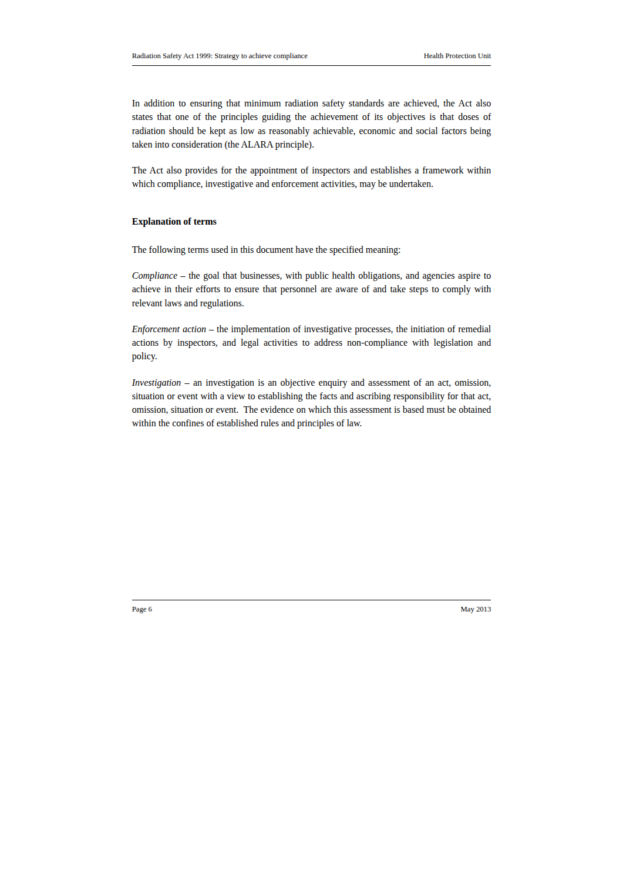Radiation Safety Act 1999: Strategy to achieve compliance Health Protection Unit
In addition to ensuring that minimum radiation safety standards are achieved, the Act also states that one of the principles guiding the achievement of its objectives is that doses of radiation should be kept as low as reasonably achievable, economic and social factors being taken into consideration (the ALARA principle).
The Act also provides for the appointment of inspectors and establishes a framework within which compliance, investigative and enforcement activities, may be undertaken.
Explanation of terms
The following terms used in this document have the specified meaning:
Compliance – the goal that businesses, with public health obligations, and agencies aspire to achieve in their efforts to ensure that personnel are aware of and take steps to comply with relevant laws and regulations.
Enforcement action – the implementation of investigative processes, the initiation of remedial actions by inspectors, and legal activities to address non-compliance with legislation and policy.
Investigation – an investigation is an objective enquiry and assessment of an act, omission, situation or event with a view to establishing the facts and ascribing responsibility for that act, omission, situation or event. The evidence on which this assessment is based must be obtained within the confines of established rules and principles of law.
Page 6 May 2013